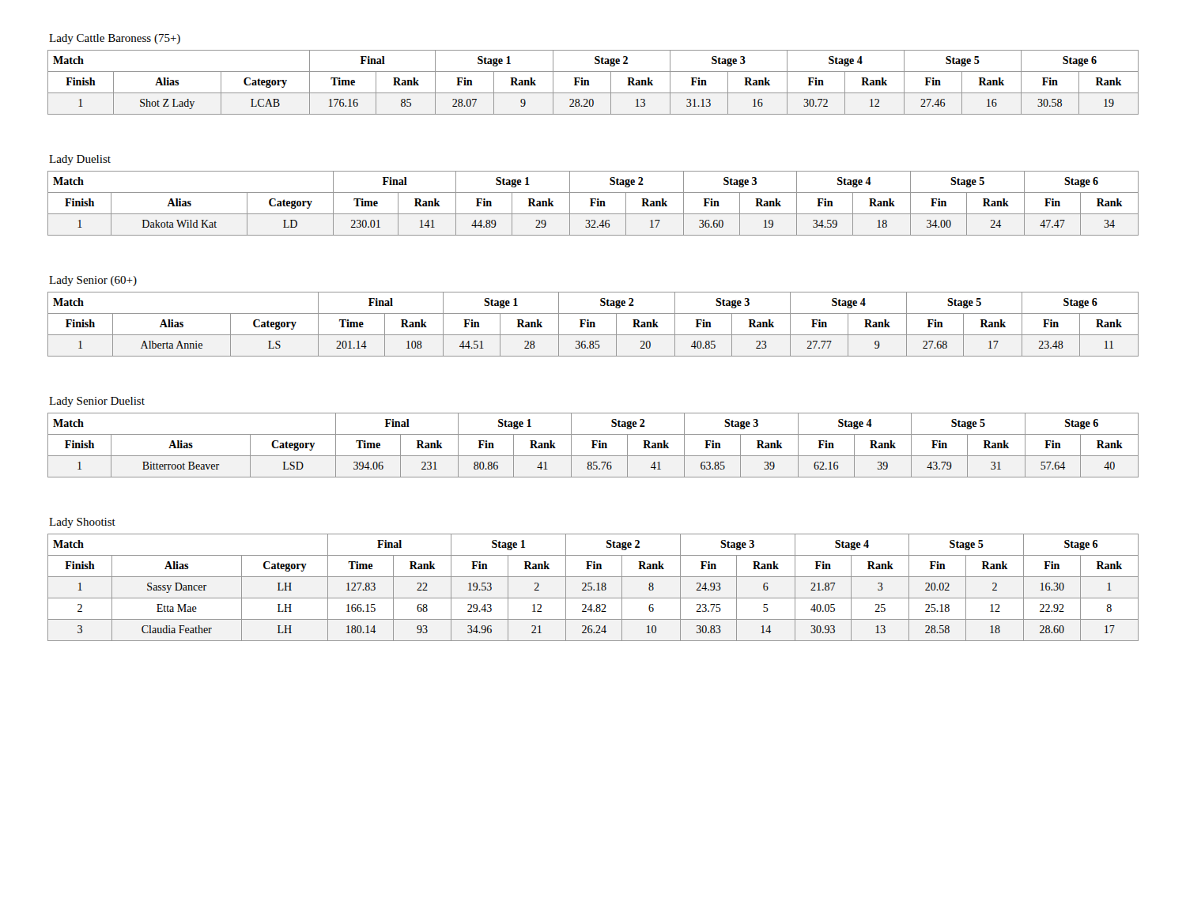Lady Cattle Baroness (75+)
| Match | Final | Stage 1 | Stage 2 | Stage 3 | Stage 4 | Stage 5 | Stage 6 |
| --- | --- | --- | --- | --- | --- | --- | --- |
| Finish | Alias | Category | Time | Rank | Fin | Rank | Fin | Rank | Fin | Rank | Fin | Rank | Fin | Rank | Fin | Rank |
| 1 | Shot Z Lady | LCAB | 176.16 | 85 | 28.07 | 9 | 28.20 | 13 | 31.13 | 16 | 30.72 | 12 | 27.46 | 16 | 30.58 | 19 |
Lady Duelist
| Match | Final | Stage 1 | Stage 2 | Stage 3 | Stage 4 | Stage 5 | Stage 6 |
| --- | --- | --- | --- | --- | --- | --- | --- |
| Finish | Alias | Category | Time | Rank | Fin | Rank | Fin | Rank | Fin | Rank | Fin | Rank | Fin | Rank | Fin | Rank |
| 1 | Dakota Wild Kat | LD | 230.01 | 141 | 44.89 | 29 | 32.46 | 17 | 36.60 | 19 | 34.59 | 18 | 34.00 | 24 | 47.47 | 34 |
Lady Senior (60+)
| Match | Final | Stage 1 | Stage 2 | Stage 3 | Stage 4 | Stage 5 | Stage 6 |
| --- | --- | --- | --- | --- | --- | --- | --- |
| Finish | Alias | Category | Time | Rank | Fin | Rank | Fin | Rank | Fin | Rank | Fin | Rank | Fin | Rank | Fin | Rank |
| 1 | Alberta Annie | LS | 201.14 | 108 | 44.51 | 28 | 36.85 | 20 | 40.85 | 23 | 27.77 | 9 | 27.68 | 17 | 23.48 | 11 |
Lady Senior Duelist
| Match | Final | Stage 1 | Stage 2 | Stage 3 | Stage 4 | Stage 5 | Stage 6 |
| --- | --- | --- | --- | --- | --- | --- | --- |
| Finish | Alias | Category | Time | Rank | Fin | Rank | Fin | Rank | Fin | Rank | Fin | Rank | Fin | Rank | Fin | Rank |
| 1 | Bitterroot Beaver | LSD | 394.06 | 231 | 80.86 | 41 | 85.76 | 41 | 63.85 | 39 | 62.16 | 39 | 43.79 | 31 | 57.64 | 40 |
Lady Shootist
| Match | Final | Stage 1 | Stage 2 | Stage 3 | Stage 4 | Stage 5 | Stage 6 |
| --- | --- | --- | --- | --- | --- | --- | --- |
| Finish | Alias | Category | Time | Rank | Fin | Rank | Fin | Rank | Fin | Rank | Fin | Rank | Fin | Rank | Fin | Rank |
| 1 | Sassy Dancer | LH | 127.83 | 22 | 19.53 | 2 | 25.18 | 8 | 24.93 | 6 | 21.87 | 3 | 20.02 | 2 | 16.30 | 1 |
| 2 | Etta Mae | LH | 166.15 | 68 | 29.43 | 12 | 24.82 | 6 | 23.75 | 5 | 40.05 | 25 | 25.18 | 12 | 22.92 | 8 |
| 3 | Claudia Feather | LH | 180.14 | 93 | 34.96 | 21 | 26.24 | 10 | 30.83 | 14 | 30.93 | 13 | 28.58 | 18 | 28.60 | 17 |